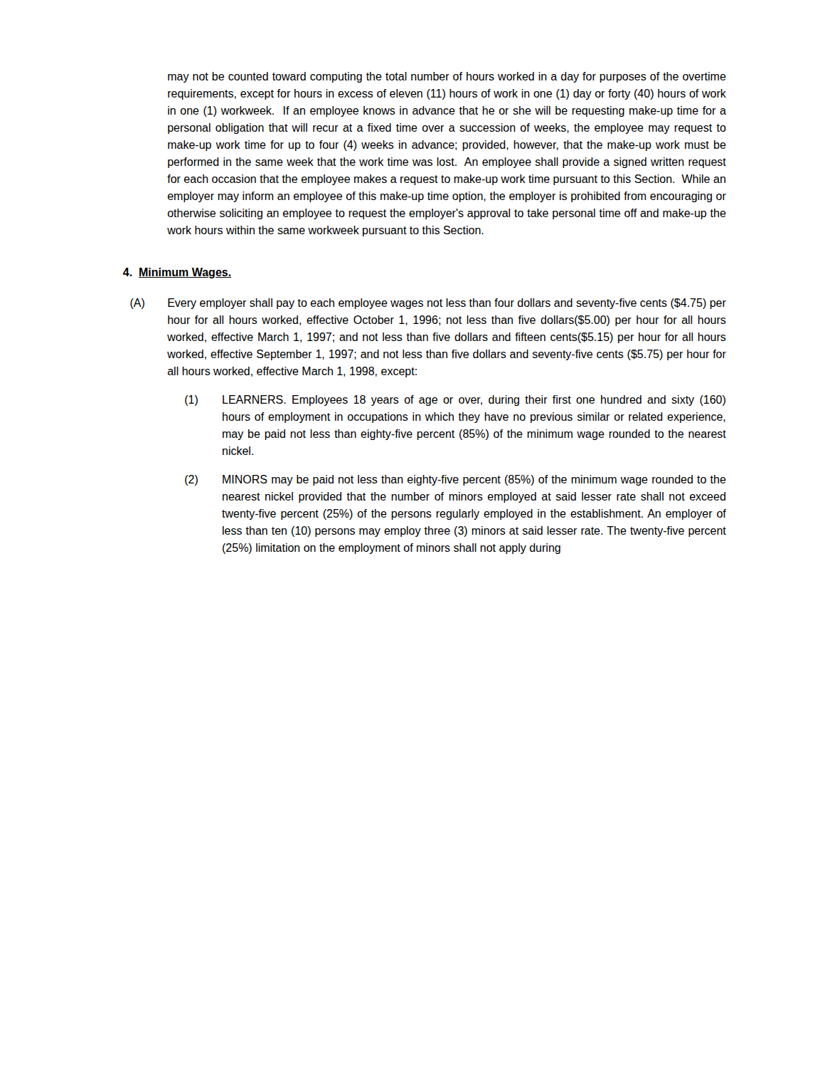may not be counted toward computing the total number of hours worked in a day for purposes of the overtime requirements, except for hours in excess of eleven (11) hours of work in one (1) day or forty (40) hours of work in one (1) workweek. If an employee knows in advance that he or she will be requesting make-up time for a personal obligation that will recur at a fixed time over a succession of weeks, the employee may request to make-up work time for up to four (4) weeks in advance; provided, however, that the make-up work must be performed in the same week that the work time was lost. An employee shall provide a signed written request for each occasion that the employee makes a request to make-up work time pursuant to this Section. While an employer may inform an employee of this make-up time option, the employer is prohibited from encouraging or otherwise soliciting an employee to request the employer's approval to take personal time off and make-up the work hours within the same workweek pursuant to this Section.
4. Minimum Wages.
(A) Every employer shall pay to each employee wages not less than four dollars and seventy-five cents ($4.75) per hour for all hours worked, effective October 1, 1996; not less than five dollars($5.00) per hour for all hours worked, effective March 1, 1997; and not less than five dollars and fifteen cents($5.15) per hour for all hours worked, effective September 1, 1997; and not less than five dollars and seventy-five cents ($5.75) per hour for all hours worked, effective March 1, 1998, except:
(1) LEARNERS. Employees 18 years of age or over, during their first one hundred and sixty (160) hours of employment in occupations in which they have no previous similar or related experience, may be paid not less than eighty-five percent (85%) of the minimum wage rounded to the nearest nickel.
(2) MINORS may be paid not less than eighty-five percent (85%) of the minimum wage rounded to the nearest nickel provided that the number of minors employed at said lesser rate shall not exceed twenty-five percent (25%) of the persons regularly employed in the establishment. An employer of less than ten (10) persons may employ three (3) minors at said lesser rate. The twenty-five percent (25%) limitation on the employment of minors shall not apply during